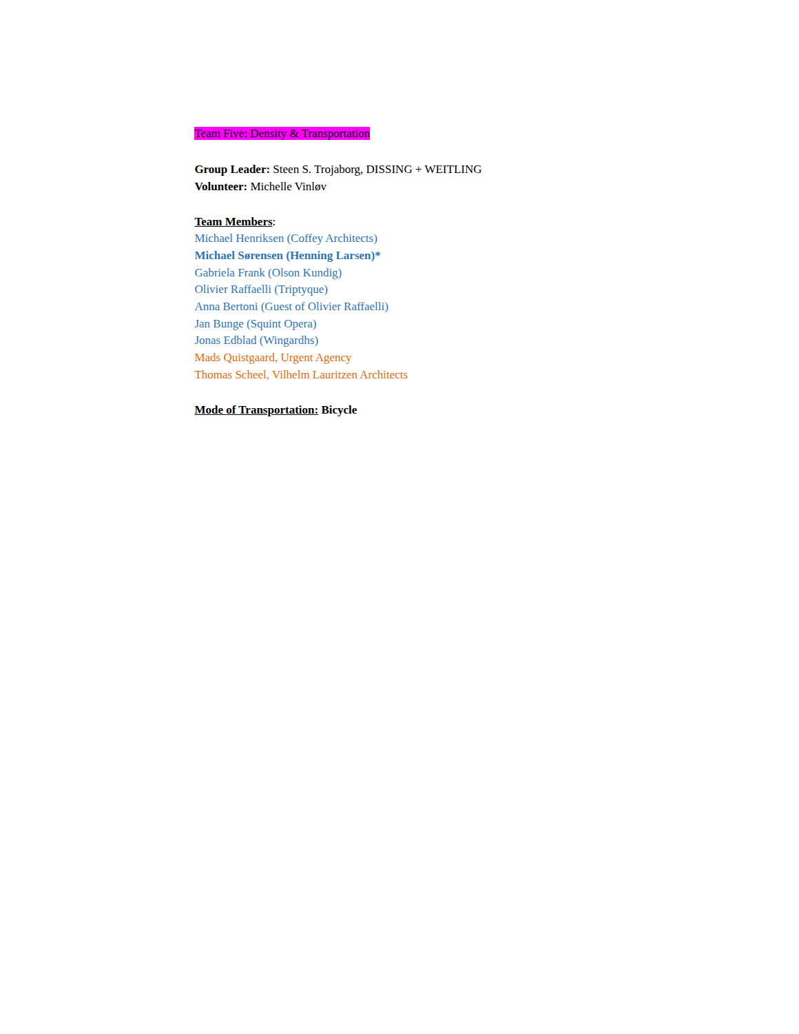Team Five: Density & Transportation
Group Leader: Steen S. Trojaborg, DISSING + WEITLING
Volunteer: Michelle Vinløv
Team Members:
Michael Henriksen (Coffey Architects)
Michael Sørensen (Henning Larsen)*
Gabriela Frank (Olson Kundig)
Olivier Raffaelli (Triptyque)
Anna Bertoni (Guest of Olivier Raffaelli)
Jan Bunge (Squint Opera)
Jonas Edblad (Wingardhs)
Mads Quistgaard, Urgent Agency
Thomas Scheel, Vilhelm Lauritzen Architects
Mode of Transportation: Bicycle